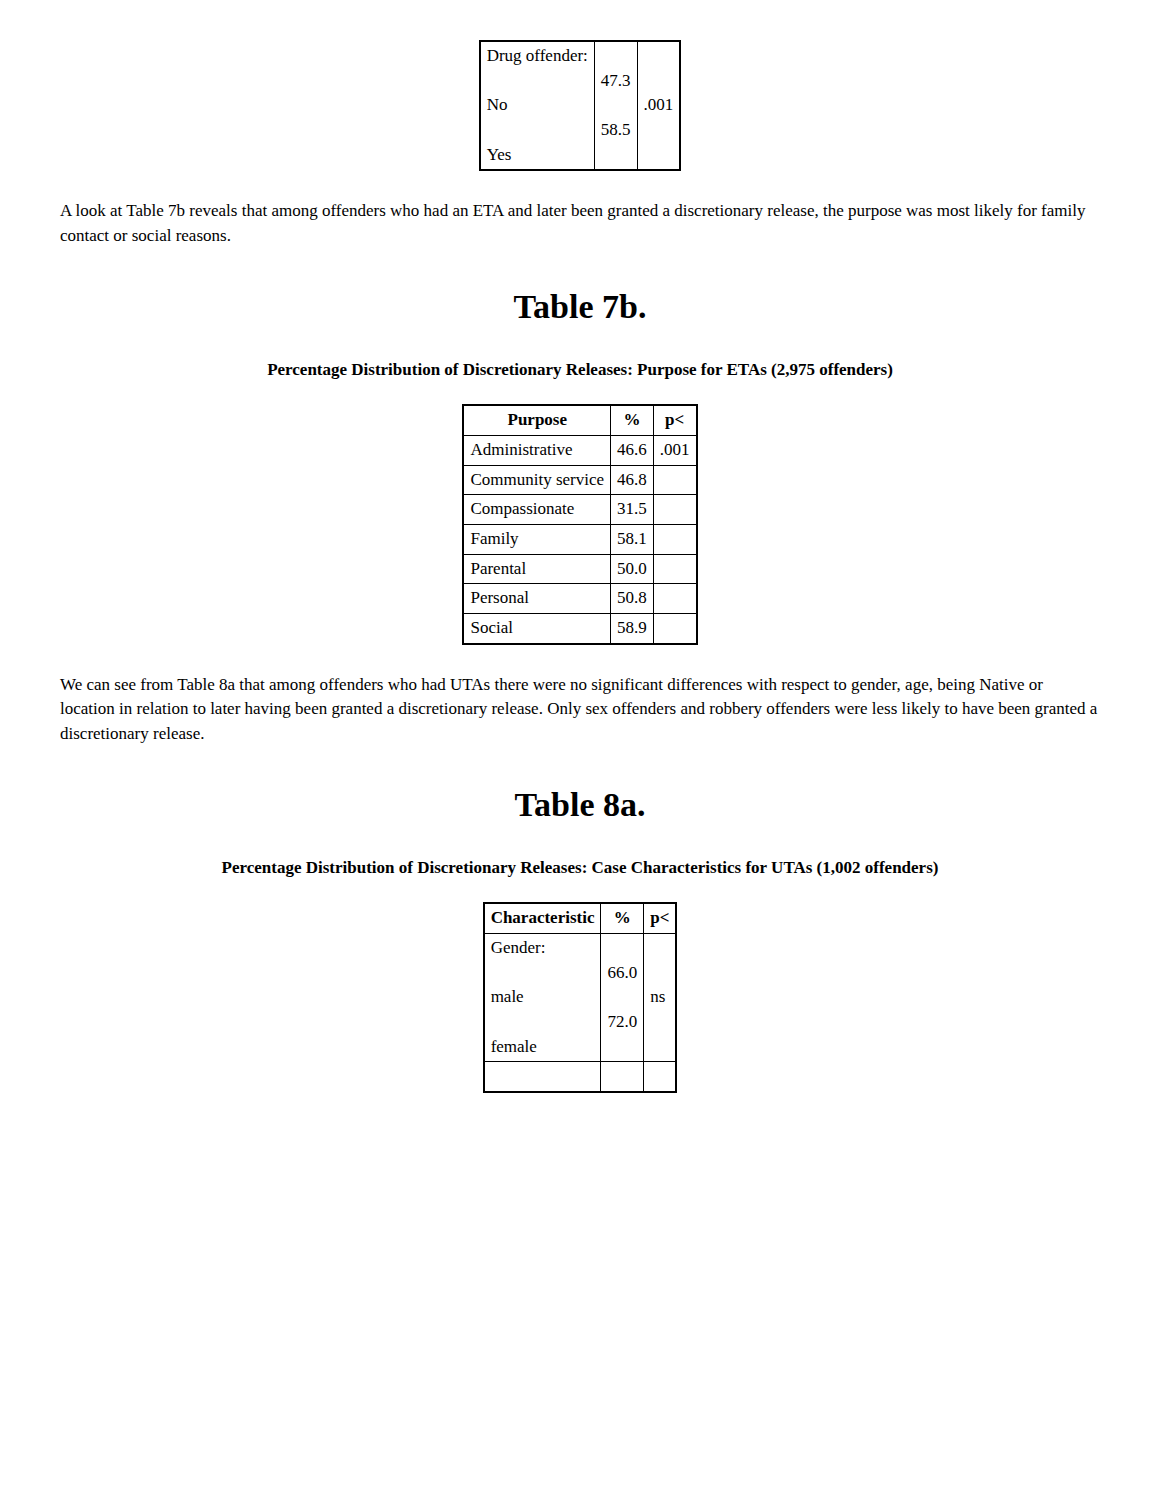| Drug offender: No Yes | 47.3 58.5 | .001 |
A look at Table 7b reveals that among offenders who had an ETA and later been granted a discretionary release, the purpose was most likely for family contact or social reasons.
Table 7b.
Percentage Distribution of Discretionary Releases: Purpose for ETAs (2,975 offenders)
| Purpose | % | p< |
| --- | --- | --- |
| Administrative | 46.6 | .001 |
| Community service | 46.8 | |
| Compassionate | 31.5 | |
| Family | 58.1 | |
| Parental | 50.0 | |
| Personal | 50.8 | |
| Social | 58.9 | |
We can see from Table 8a that among offenders who had UTAs there were no significant differences with respect to gender, age, being Native or location in relation to later having been granted a discretionary release. Only sex offenders and robbery offenders were less likely to have been granted a discretionary release.
Table 8a.
Percentage Distribution of Discretionary Releases: Case Characteristics for UTAs (1,002 offenders)
| Characteristic | % | p< |
| --- | --- | --- |
| Gender: male female | 66.0 72.0 | ns |